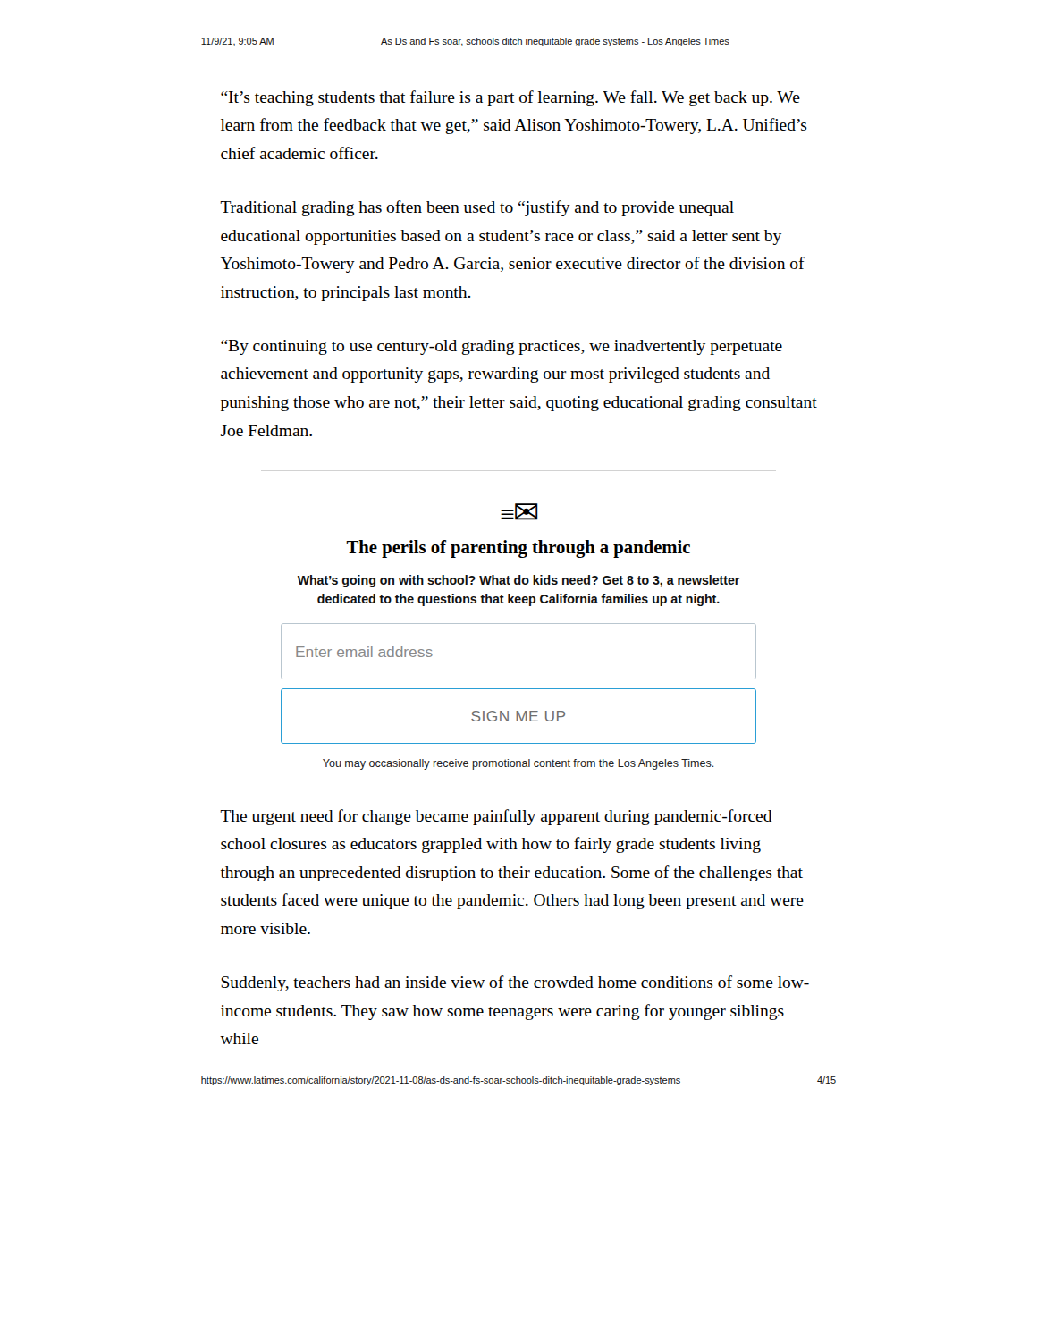11/9/21, 9:05 AM As Ds and Fs soar, schools ditch inequitable grade systems - Los Angeles Times
“It’s teaching students that failure is a part of learning. We fall. We get back up. We learn from the feedback that we get,” said Alison Yoshimoto-Towery, L.A. Unified’s chief academic officer.
Traditional grading has often been used to “justify and to provide unequal educational opportunities based on a student’s race or class,” said a letter sent by Yoshimoto-Towery and Pedro A. Garcia, senior executive director of the division of instruction, to principals last month.
“By continuing to use century-old grading practices, we inadvertently perpetuate achievement and opportunity gaps, rewarding our most privileged students and punishing those who are not,” their letter said, quoting educational grading consultant Joe Feldman.
≡✉
The perils of parenting through a pandemic
What’s going on with school? What do kids need? Get 8 to 3, a newsletter dedicated to the questions that keep California families up at night.
Enter email address
SIGN ME UP
You may occasionally receive promotional content from the Los Angeles Times.
The urgent need for change became painfully apparent during pandemic-forced school closures as educators grappled with how to fairly grade students living through an unprecedented disruption to their education. Some of the challenges that students faced were unique to the pandemic. Others had long been present and were more visible.
Suddenly, teachers had an inside view of the crowded home conditions of some low-income students. They saw how some teenagers were caring for younger siblings while
https://www.latimes.com/california/story/2021-11-08/as-ds-and-fs-soar-schools-ditch-inequitable-grade-systems 4/15